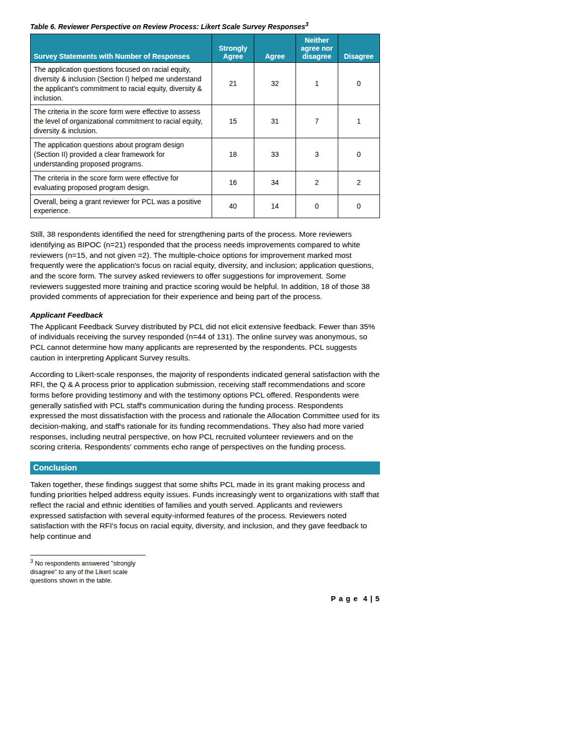Table 6. Reviewer Perspective on Review Process: Likert Scale Survey Responses3
| Survey Statements with Number of Responses | Strongly Agree | Agree | Neither agree nor disagree | Disagree |
| --- | --- | --- | --- | --- |
| The application questions focused on racial equity, diversity & inclusion (Section I) helped me understand the applicant's commitment to racial equity, diversity & inclusion. | 21 | 32 | 1 | 0 |
| The criteria in the score form were effective to assess the level of organizational commitment to racial equity, diversity & inclusion. | 15 | 31 | 7 | 1 |
| The application questions about program design (Section II) provided a clear framework for understanding proposed programs. | 18 | 33 | 3 | 0 |
| The criteria in the score form were effective for evaluating proposed program design. | 16 | 34 | 2 | 2 |
| Overall, being a grant reviewer for PCL was a positive experience. | 40 | 14 | 0 | 0 |
Still, 38 respondents identified the need for strengthening parts of the process. More reviewers identifying as BIPOC (n=21) responded that the process needs improvements compared to white reviewers (n=15, and not given =2). The multiple-choice options for improvement marked most frequently were the application's focus on racial equity, diversity, and inclusion; application questions, and the score form. The survey asked reviewers to offer suggestions for improvement. Some reviewers suggested more training and practice scoring would be helpful. In addition, 18 of those 38 provided comments of appreciation for their experience and being part of the process.
Applicant Feedback
The Applicant Feedback Survey distributed by PCL did not elicit extensive feedback. Fewer than 35% of individuals receiving the survey responded (n=44 of 131). The online survey was anonymous, so PCL cannot determine how many applicants are represented by the respondents. PCL suggests caution in interpreting Applicant Survey results.
According to Likert-scale responses, the majority of respondents indicated general satisfaction with the RFI, the Q & A process prior to application submission, receiving staff recommendations and score forms before providing testimony and with the testimony options PCL offered. Respondents were generally satisfied with PCL staff's communication during the funding process. Respondents expressed the most dissatisfaction with the process and rationale the Allocation Committee used for its decision-making, and staff's rationale for its funding recommendations. They also had more varied responses, including neutral perspective, on how PCL recruited volunteer reviewers and on the scoring criteria. Respondents' comments echo range of perspectives on the funding process.
Conclusion
Taken together, these findings suggest that some shifts PCL made in its grant making process and funding priorities helped address equity issues. Funds increasingly went to organizations with staff that reflect the racial and ethnic identities of families and youth served. Applicants and reviewers expressed satisfaction with several equity-informed features of the process. Reviewers noted satisfaction with the RFI's focus on racial equity, diversity, and inclusion, and they gave feedback to help continue and
3 No respondents answered "strongly disagree" to any of the Likert scale questions shown in the table.
P a g e 4 | 5